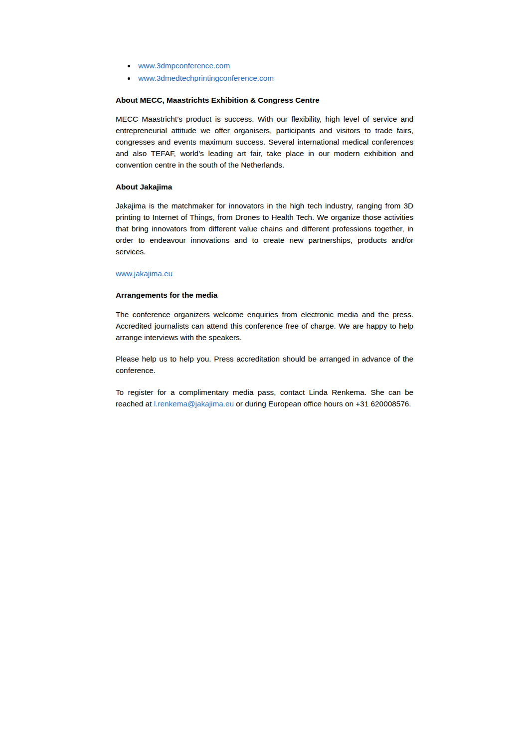www.3dmpconference.com
www.3dmedtechprintingconference.com
About MECC, Maastrichts Exhibition & Congress Centre
MECC Maastricht’s product is success. With our flexibility, high level of service and entrepreneurial attitude we offer organisers, participants and visitors to trade fairs, congresses and events maximum success. Several international medical conferences and also TEFAF, world’s leading art fair, take place in our modern exhibition and convention centre in the south of the Netherlands.
About Jakajima
Jakajima is the matchmaker for innovators in the high tech industry, ranging from 3D printing to Internet of Things, from Drones to Health Tech. We organize those activities that bring innovators from different value chains and different professions together, in order to endeavour innovations and to create new partnerships, products and/or services.
www.jakajima.eu
Arrangements for the media
The conference organizers welcome enquiries from electronic media and the press. Accredited journalists can attend this conference free of charge. We are happy to help arrange interviews with the speakers.
Please help us to help you. Press accreditation should be arranged in advance of the conference.
To register for a complimentary media pass, contact Linda Renkema. She can be reached at l.renkema@jakajima.eu or during European office hours on +31 620008576.